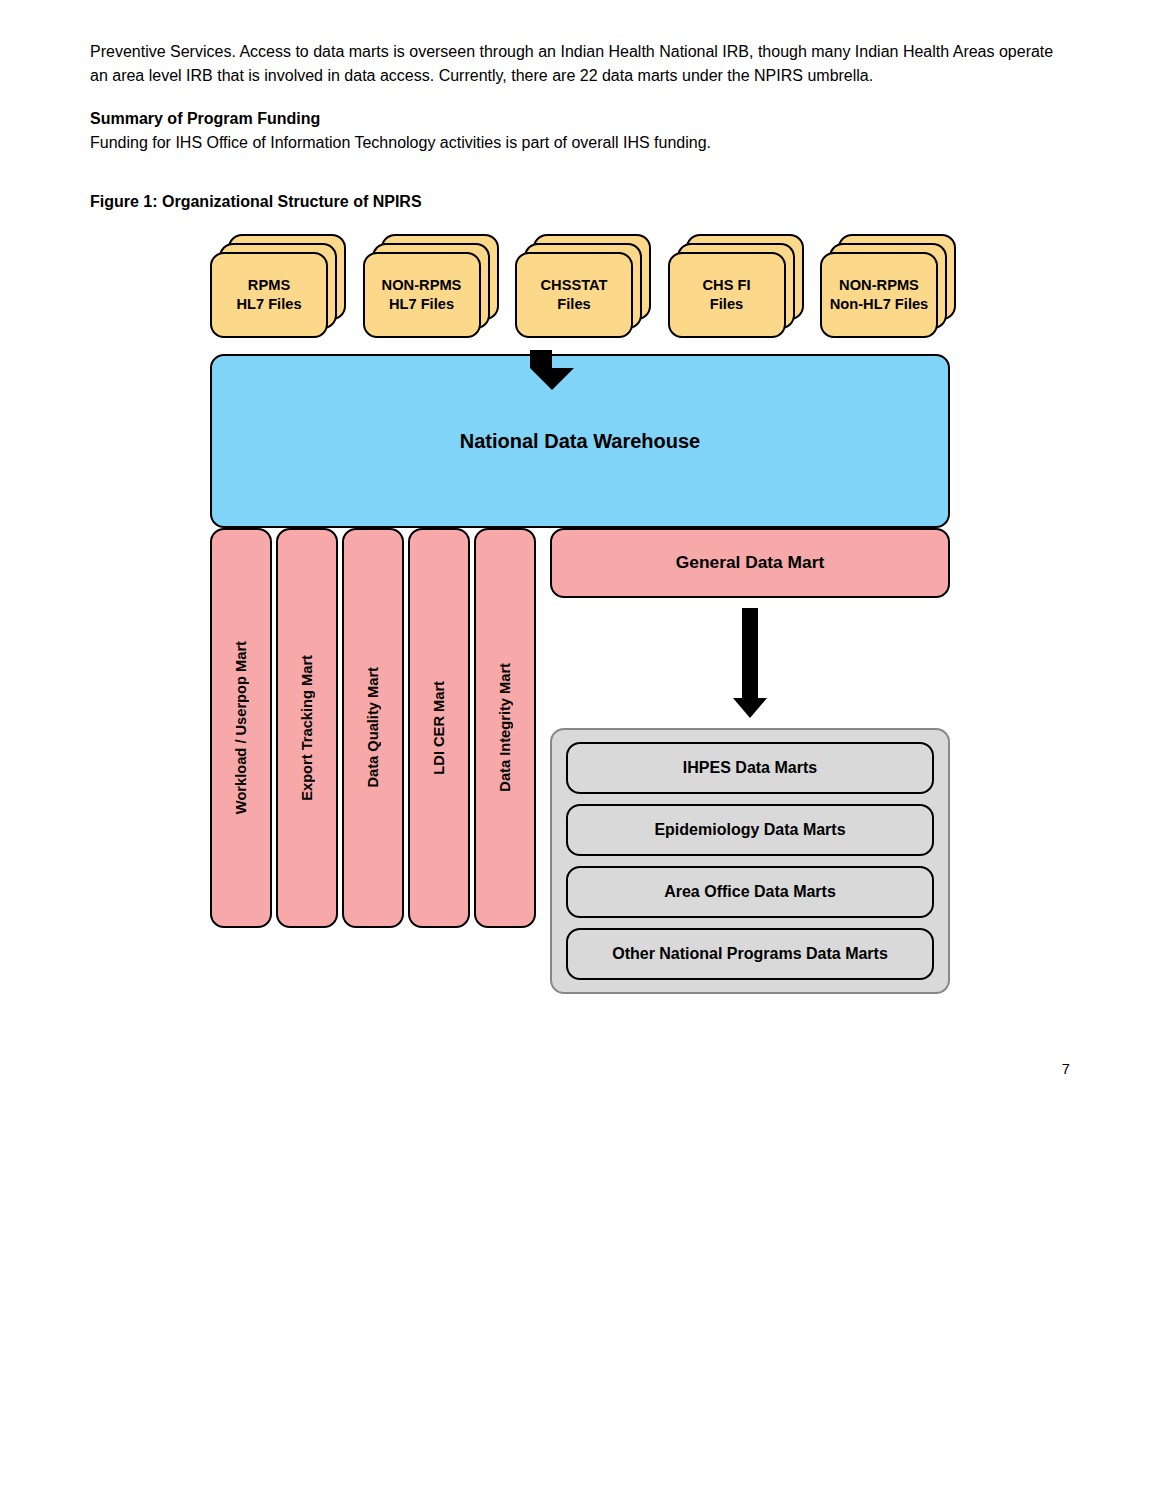Preventive Services. Access to data marts is overseen through an Indian Health National IRB, though many Indian Health Areas operate an area level IRB that is involved in data access. Currently, there are 22 data marts under the NPIRS umbrella.
Summary of Program Funding
Funding for IHS Office of Information Technology activities is part of overall IHS funding.
Figure 1: Organizational Structure of NPIRS
RPMS
HL7 Files
NON-RPMS
HL7 Files
CHSSTAT
Files
CHS FI
Files
NON-RPMS
Non-HL7 Files
National Data Warehouse
Workload / Userpop Mart
Export Tracking Mart
Data Quality Mart
LDI CER Mart
Data Integrity Mart
General Data Mart
IHPES Data Marts
Epidemiology Data Marts
Area Office Data Marts
Other National Programs Data Marts
7